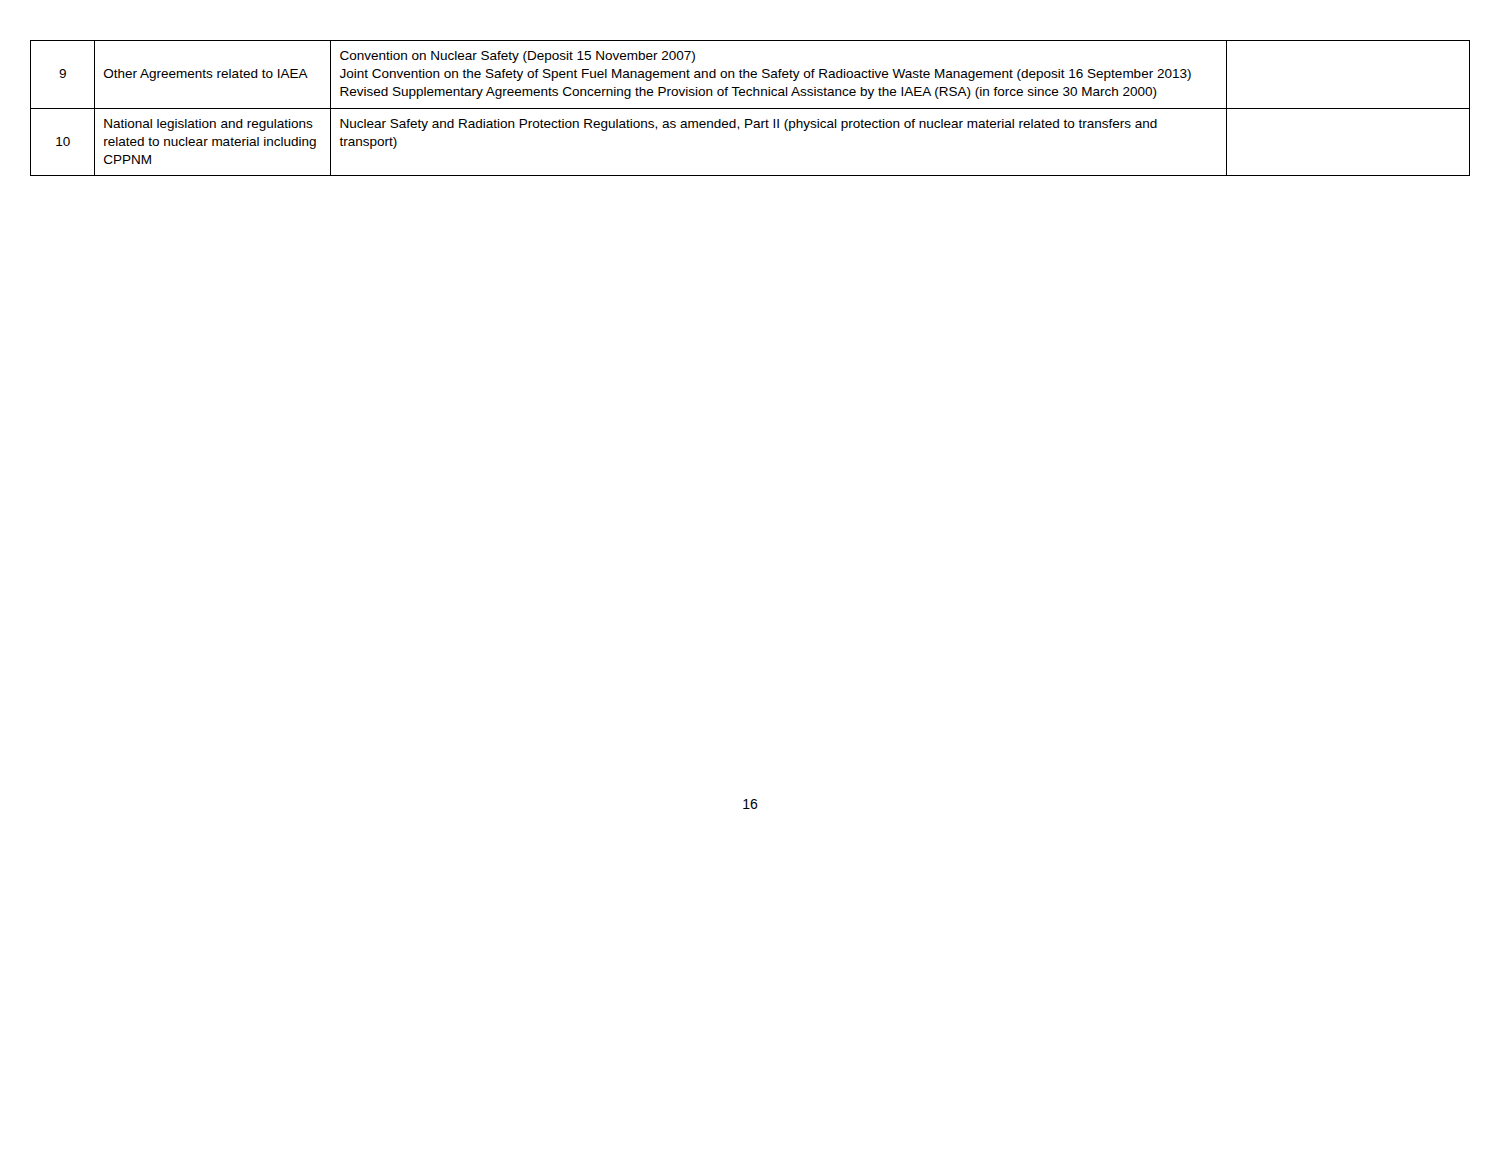| 9 | Other Agreements related to IAEA | Convention on Nuclear Safety (Deposit 15 November 2007) Joint Convention on the Safety of Spent Fuel Management and on the Safety of Radioactive Waste Management (deposit 16 September 2013) Revised Supplementary Agreements Concerning the Provision of Technical Assistance by the IAEA (RSA) (in force since 30 March 2000) | |
| 10 | National legislation and regulations related to nuclear material including CPPNM | Nuclear Safety and Radiation Protection Regulations, as amended, Part II (physical protection of nuclear material related to transfers and transport) | |
16